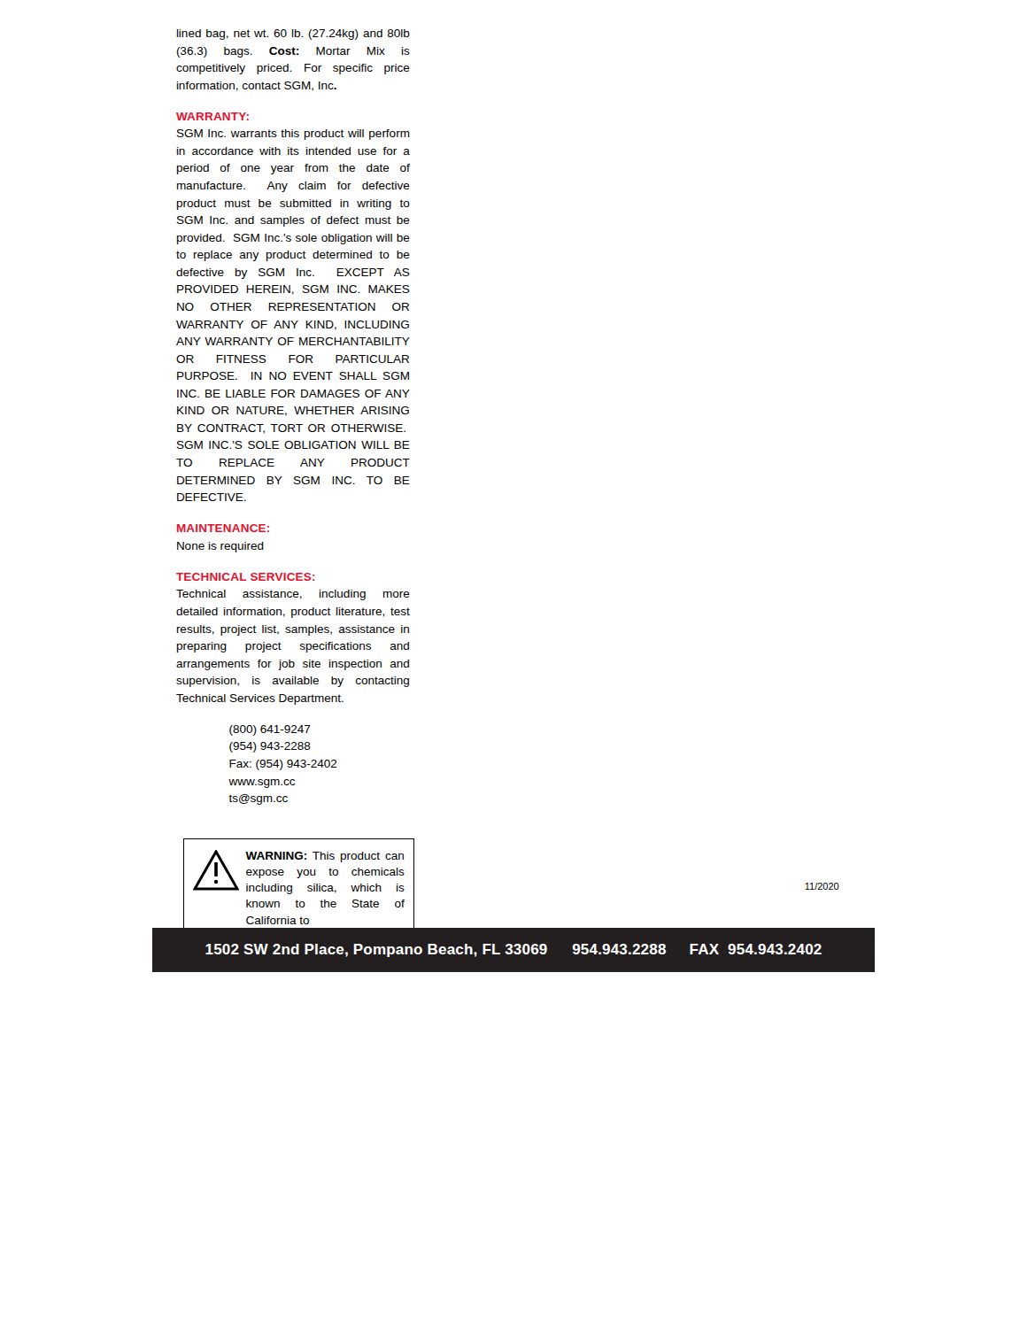lined bag, net wt. 60 lb. (27.24kg) and 80lb (36.3) bags. Cost: Mortar Mix is competitively priced. For specific price information, contact SGM, Inc.
WARRANTY:
SGM Inc. warrants this product will perform in accordance with its intended use for a period of one year from the date of manufacture. Any claim for defective product must be submitted in writing to SGM Inc. and samples of defect must be provided. SGM Inc.'s sole obligation will be to replace any product determined to be defective by SGM Inc. EXCEPT AS PROVIDED HEREIN, SGM INC. MAKES NO OTHER REPRESENTATION OR WARRANTY OF ANY KIND, INCLUDING ANY WARRANTY OF MERCHANTABILITY OR FITNESS FOR PARTICULAR PURPOSE. IN NO EVENT SHALL SGM INC. BE LIABLE FOR DAMAGES OF ANY KIND OR NATURE, WHETHER ARISING BY CONTRACT, TORT OR OTHERWISE. SGM INC.'S SOLE OBLIGATION WILL BE TO REPLACE ANY PRODUCT DETERMINED BY SGM INC. TO BE DEFECTIVE.
MAINTENANCE:
None is required
TECHNICAL SERVICES:
Technical assistance, including more detailed information, product literature, test results, project list, samples, assistance in preparing project specifications and arrangements for job site inspection and supervision, is available by contacting Technical Services Department.
(800) 641-9247
(954) 943-2288
Fax: (954) 943-2402
www.sgm.cc
ts@sgm.cc
WARNING: This product can expose you to chemicals including silica, which is known to the State of California to
cause cancer. For more information go to www.P65Warnings.ca.gov.
11/2020
1502 SW 2nd Place, Pompano Beach, FL 33069 954.943.2288 FAX 954.943.2402